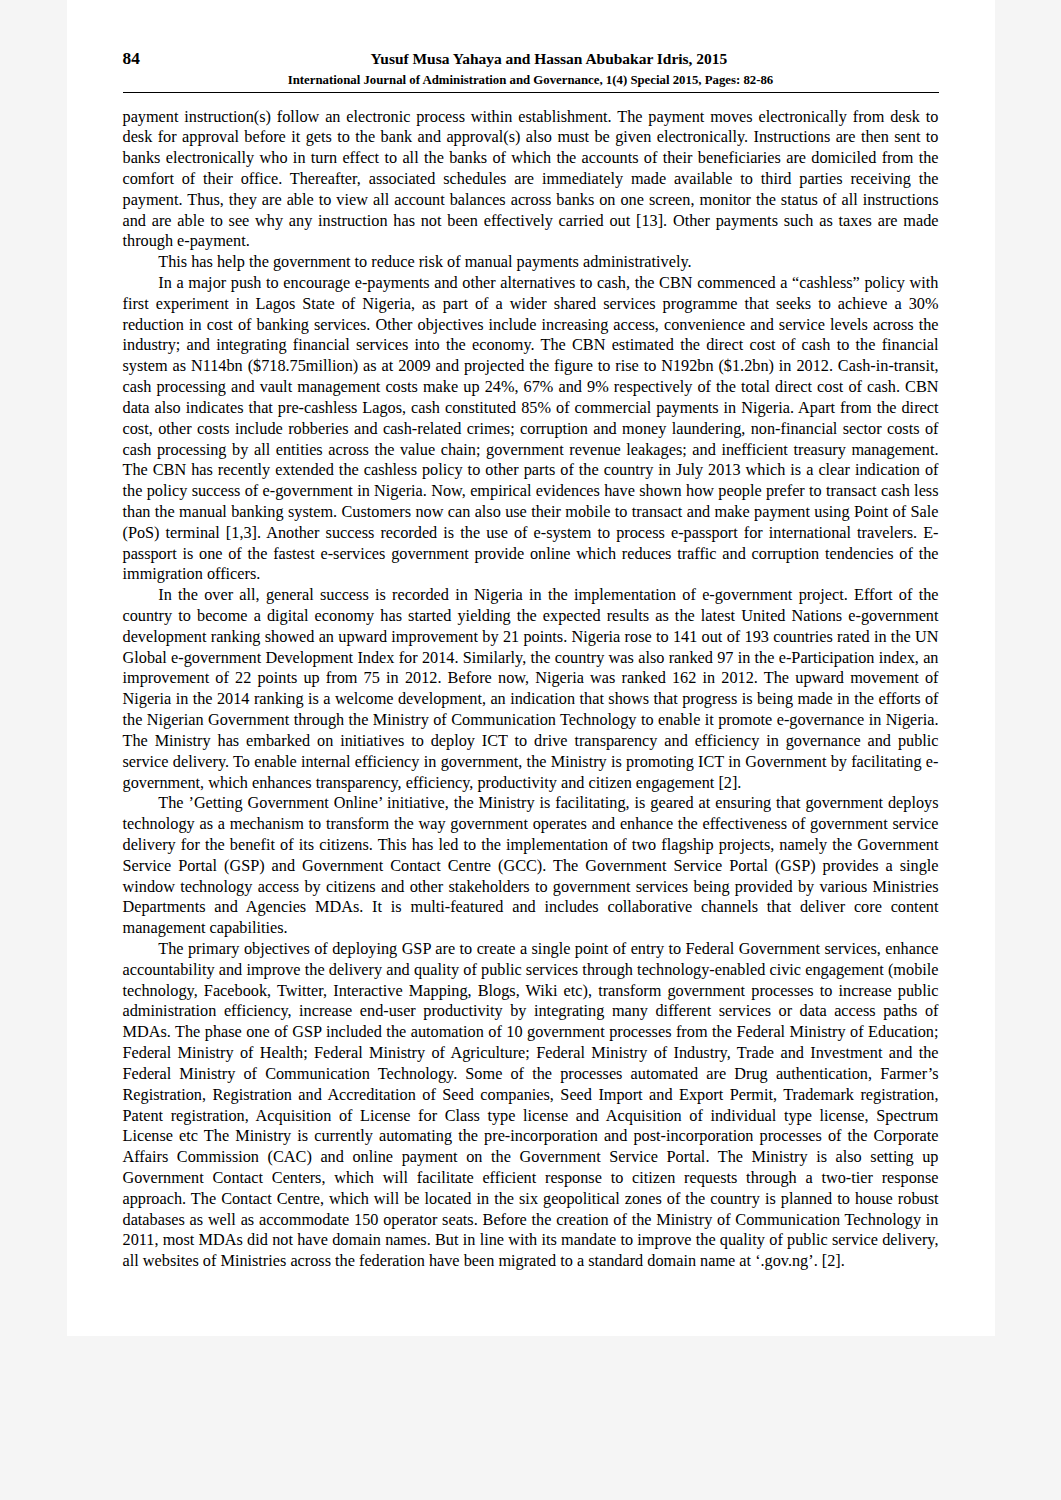84 Yusuf Musa Yahaya and Hassan Abubakar Idris, 2015
International Journal of Administration and Governance, 1(4) Special 2015, Pages: 82-86
payment instruction(s) follow an electronic process within establishment. The payment moves electronically from desk to desk for approval before it gets to the bank and approval(s) also must be given electronically. Instructions are then sent to banks electronically who in turn effect to all the banks of which the accounts of their beneficiaries are domiciled from the comfort of their office. Thereafter, associated schedules are immediately made available to third parties receiving the payment. Thus, they are able to view all account balances across banks on one screen, monitor the status of all instructions and are able to see why any instruction has not been effectively carried out [13]. Other payments such as taxes are made through e-payment.
This has help the government to reduce risk of manual payments administratively.
In a major push to encourage e-payments and other alternatives to cash, the CBN commenced a “cashless” policy with first experiment in Lagos State of Nigeria, as part of a wider shared services programme that seeks to achieve a 30% reduction in cost of banking services. Other objectives include increasing access, convenience and service levels across the industry; and integrating financial services into the economy. The CBN estimated the direct cost of cash to the financial system as N114bn ($718.75million) as at 2009 and projected the figure to rise to N192bn ($1.2bn) in 2012. Cash-in-transit, cash processing and vault management costs make up 24%, 67% and 9% respectively of the total direct cost of cash. CBN data also indicates that pre-cashless Lagos, cash constituted 85% of commercial payments in Nigeria. Apart from the direct cost, other costs include robberies and cash-related crimes; corruption and money laundering, non-financial sector costs of cash processing by all entities across the value chain; government revenue leakages; and inefficient treasury management. The CBN has recently extended the cashless policy to other parts of the country in July 2013 which is a clear indication of the policy success of e-government in Nigeria. Now, empirical evidences have shown how people prefer to transact cash less than the manual banking system. Customers now can also use their mobile to transact and make payment using Point of Sale (PoS) terminal [1,3]. Another success recorded is the use of e-system to process e-passport for international travelers. E-passport is one of the fastest e-services government provide online which reduces traffic and corruption tendencies of the immigration officers.
In the over all, general success is recorded in Nigeria in the implementation of e-government project. Effort of the country to become a digital economy has started yielding the expected results as the latest United Nations e-government development ranking showed an upward improvement by 21 points. Nigeria rose to 141 out of 193 countries rated in the UN Global e-government Development Index for 2014. Similarly, the country was also ranked 97 in the e-Participation index, an improvement of 22 points up from 75 in 2012. Before now, Nigeria was ranked 162 in 2012. The upward movement of Nigeria in the 2014 ranking is a welcome development, an indication that shows that progress is being made in the efforts of the Nigerian Government through the Ministry of Communication Technology to enable it promote e-governance in Nigeria. The Ministry has embarked on initiatives to deploy ICT to drive transparency and efficiency in governance and public service delivery. To enable internal efficiency in government, the Ministry is promoting ICT in Government by facilitating e-government, which enhances transparency, efficiency, productivity and citizen engagement [2].
The ’Getting Government Online’ initiative, the Ministry is facilitating, is geared at ensuring that government deploys technology as a mechanism to transform the way government operates and enhance the effectiveness of government service delivery for the benefit of its citizens. This has led to the implementation of two flagship projects, namely the Government Service Portal (GSP) and Government Contact Centre (GCC). The Government Service Portal (GSP) provides a single window technology access by citizens and other stakeholders to government services being provided by various Ministries Departments and Agencies MDAs. It is multi-featured and includes collaborative channels that deliver core content management capabilities.
The primary objectives of deploying GSP are to create a single point of entry to Federal Government services, enhance accountability and improve the delivery and quality of public services through technology-enabled civic engagement (mobile technology, Facebook, Twitter, Interactive Mapping, Blogs, Wiki etc), transform government processes to increase public administration efficiency, increase end-user productivity by integrating many different services or data access paths of MDAs. The phase one of GSP included the automation of 10 government processes from the Federal Ministry of Education; Federal Ministry of Health; Federal Ministry of Agriculture; Federal Ministry of Industry, Trade and Investment and the Federal Ministry of Communication Technology. Some of the processes automated are Drug authentication, Farmer’s Registration, Registration and Accreditation of Seed companies, Seed Import and Export Permit, Trademark registration, Patent registration, Acquisition of License for Class type license and Acquisition of individual type license, Spectrum License etc The Ministry is currently automating the pre-incorporation and post-incorporation processes of the Corporate Affairs Commission (CAC) and online payment on the Government Service Portal. The Ministry is also setting up Government Contact Centers, which will facilitate efficient response to citizen requests through a two-tier response approach. The Contact Centre, which will be located in the six geopolitical zones of the country is planned to house robust databases as well as accommodate 150 operator seats. Before the creation of the Ministry of Communication Technology in 2011, most MDAs did not have domain names. But in line with its mandate to improve the quality of public service delivery, all websites of Ministries across the federation have been migrated to a standard domain name at ‘.gov.ng’. [2].